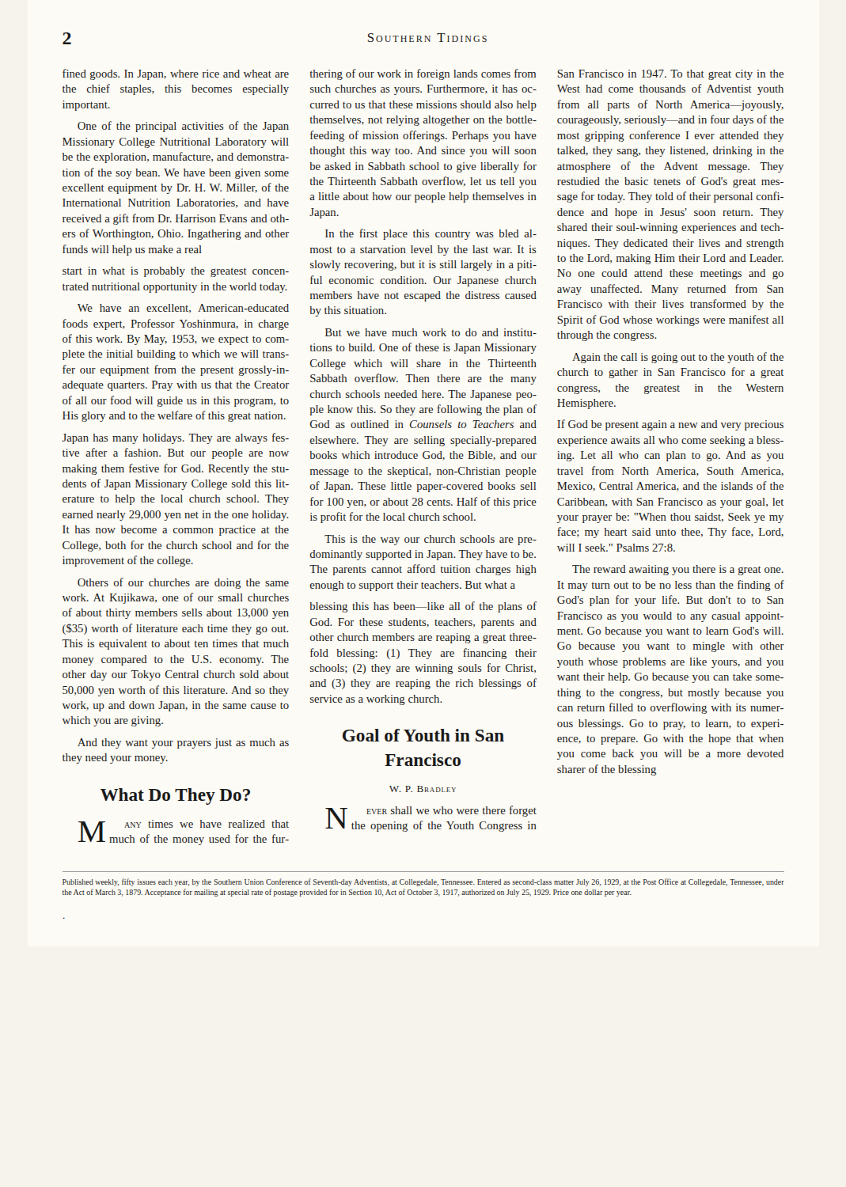2
Southern Tidings
fined goods. In Japan, where rice and wheat are the chief staples, this becomes especially important.
One of the principal activities of the Japan Missionary College Nutritional Laboratory will be the exploration, manufacture, and demonstration of the soy bean. We have been given some excellent equipment by Dr. H. W. Miller, of the International Nutrition Laboratories, and have received a gift from Dr. Harrison Evans and others of Worthington, Ohio. Ingathering and other funds will help us make a real
start in what is probably the greatest concentrated nutritional opportunity in the world today.
We have an excellent, American-educated foods expert, Professor Yoshinmura, in charge of this work. By May, 1953, we expect to complete the initial building to which we will transfer our equipment from the present grossly-inadequate quarters. Pray with us that the Creator of all our food will guide us in this program, to His glory and to the welfare of this great nation.
Japan has many holidays. They are always festive after a fashion. But our people are now making them festive for God. Recently the students of Japan Missionary College sold this literature to help the local church school. They earned nearly 29,000 yen net in the one holiday. It has now become a common practice at the College, both for the church school and for the improvement of the college.
Others of our churches are doing the same work. At Kujikawa, one of our small churches of about thirty members sells about 13,000 yen ($35) worth of literature each time they go out. This is equivalent to about ten times that much money compared to the U.S. economy. The other day our Tokyo Central church sold about 50,000 yen worth of this literature. And so they work, up and down Japan, in the same cause to which you are giving.
And they want your prayers just as much as they need your money.
What Do They Do?
Many times we have realized that much of the money used for the furthering of our work in foreign lands comes from such churches as yours. Furthermore, it has occurred to us that these missions should also help themselves, not relying altogether on the bottle-feeding of mission offerings. Perhaps you have thought this way too. And since you will soon be asked in Sabbath school to give liberally for the Thirteenth Sabbath overflow, let us tell you a little about how our people help themselves in Japan.
In the first place this country was bled almost to a starvation level by the last war. It is slowly recovering, but it is still largely in a pitiful economic condition. Our Japanese church members have not escaped the distress caused by this situation.
But we have much work to do and institutions to build. One of these is Japan Missionary College which will share in the Thirteenth Sabbath overflow. Then there are the many church schools needed here. The Japanese people know this. So they are following the plan of God as outlined in Counsels to Teachers and elsewhere. They are selling specially-prepared books which introduce God, the Bible, and our message to the skeptical, non-Christian people of Japan. These little paper-covered books sell for 100 yen, or about 28 cents. Half of this price is profit for the local church school.
This is the way our church schools are predominantly supported in Japan. They have to be. The parents cannot afford tuition charges high enough to support their teachers. But what a
blessing this has been—like all of the plans of God. For these students, teachers, parents and other church members are reaping a great three-fold blessing: (1) They are financing their schools; (2) they are winning souls for Christ, and (3) they are reaping the rich blessings of service as a working church.
Goal of Youth in San Francisco
W. P. Bradley
Never shall we who were there forget the opening of the Youth Congress in San Francisco in 1947. To that great city in the West had come thousands of Adventist youth from all parts of North America—joyously, courageously, seriously—and in four days of the most gripping conference I ever attended they talked, they sang, they listened, drinking in the atmosphere of the Advent message. They restudied the basic tenets of God's great message for today. They told of their personal confidence and hope in Jesus' soon return. They shared their soul-winning experiences and techniques. They dedicated their lives and strength to the Lord, making Him their Lord and Leader. No one could attend these meetings and go away unaffected. Many returned from San Francisco with their lives transformed by the Spirit of God whose workings were manifest all through the congress.
Again the call is going out to the youth of the church to gather in San Francisco for a great congress, the greatest in the Western Hemisphere.
If God be present again a new and very precious experience awaits all who come seeking a blessing. Let all who can plan to go. And as you travel from North America, South America, Mexico, Central America, and the islands of the Caribbean, with San Francisco as your goal, let your prayer be: "When thou saidst, Seek ye my face; my heart said unto thee, Thy face, Lord, will I seek." Psalms 27:8.
The reward awaiting you there is a great one. It may turn out to be no less than the finding of God's plan for your life. But don't to to San Francisco as you would to any casual appointment. Go because you want to learn God's will. Go because you want to mingle with other youth whose problems are like yours, and you want their help. Go because you can take something to the congress, but mostly because you can return filled to overflowing with its numerous blessings. Go to pray, to learn, to experience, to prepare. Go with the hope that when you come back you will be a more devoted sharer of the blessing
Published weekly, fifty issues each year, by the Southern Union Conference of Seventh-day Adventists, at Collegedale, Tennessee. Entered as second-class matter July 26, 1929, at the Post Office at Collegedale, Tennessee, under the Act of March 3, 1879. Acceptance for mailing at special rate of postage provided for in Section 10, Act of October 3, 1917, authorized on July 25, 1929. Price one dollar per year.
·